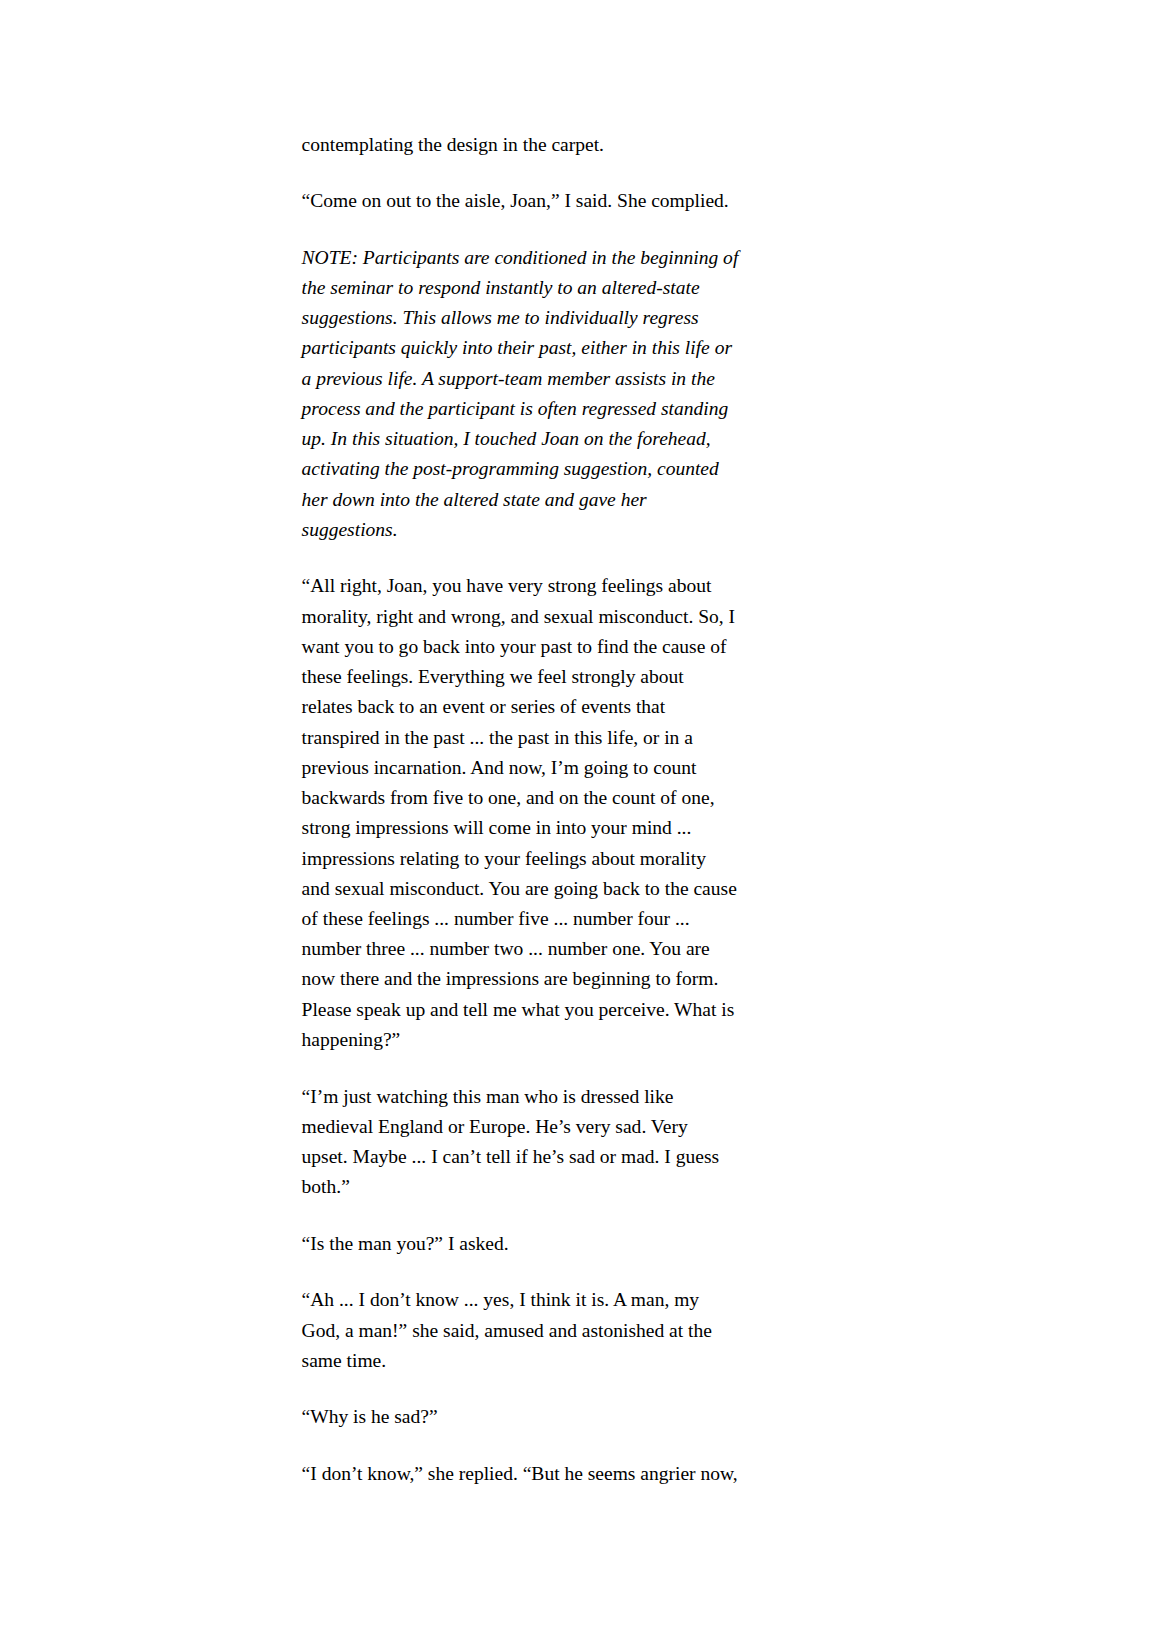contemplating the design in the carpet.
“Come on out to the aisle, Joan,” I said. She complied.
NOTE: Participants are conditioned in the beginning of the seminar to respond instantly to an altered-state suggestions. This allows me to individually regress participants quickly into their past, either in this life or a previous life. A support-team member assists in the process and the participant is often regressed standing up. In this situation, I touched Joan on the forehead, activating the post-programming suggestion, counted her down into the altered state and gave her suggestions.
“All right, Joan, you have very strong feelings about morality, right and wrong, and sexual misconduct. So, I want you to go back into your past to find the cause of these feelings. Everything we feel strongly about relates back to an event or series of events that transpired in the past ... the past in this life, or in a previous incarnation. And now, I’m going to count backwards from five to one, and on the count of one, strong impressions will come in into your mind ... impressions relating to your feelings about morality and sexual misconduct. You are going back to the cause of these feelings ... number five ... number four ... number three ... number two ... number one. You are now there and the impressions are beginning to form. Please speak up and tell me what you perceive. What is happening?”
“I’m just watching this man who is dressed like medieval England or Europe. He’s very sad. Very upset. Maybe ... I can’t tell if he’s sad or mad. I guess both.”
“Is the man you?” I asked.
“Ah ... I don’t know ... yes, I think it is. A man, my God, a man!” she said, amused and astonished at the same time.
“Why is he sad?”
“I don’t know,” she replied. “But he seems angrier now,